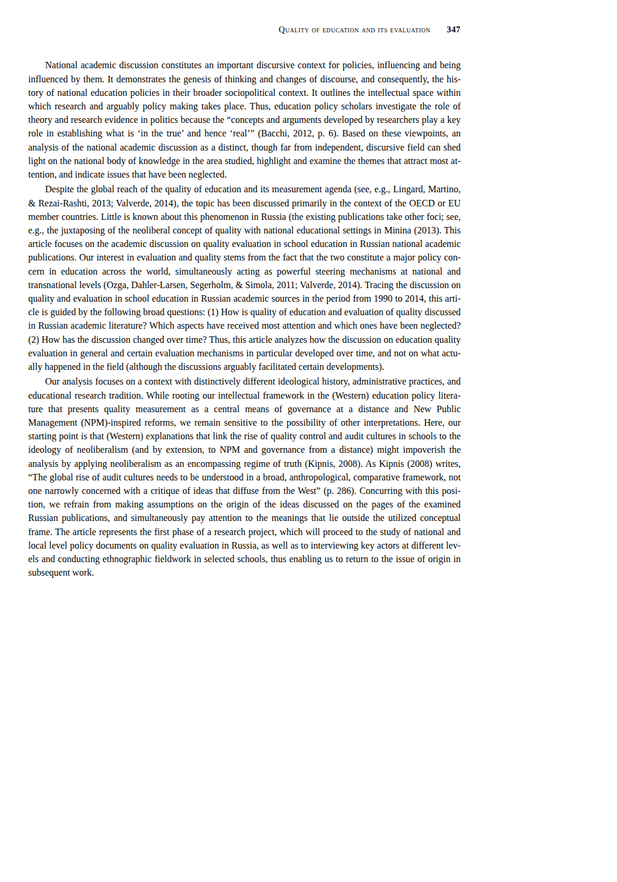Quality of education and its evaluation 347
National academic discussion constitutes an important discursive context for policies, influencing and being influenced by them. It demonstrates the genesis of thinking and changes of discourse, and consequently, the history of national education policies in their broader sociopolitical context. It outlines the intellectual space within which research and arguably policy making takes place. Thus, education policy scholars investigate the role of theory and research evidence in politics because the “concepts and arguments developed by researchers play a key role in establishing what is ‘in the true’ and hence ‘real’” (Bacchi, 2012, p. 6). Based on these viewpoints, an analysis of the national academic discussion as a distinct, though far from independent, discursive field can shed light on the national body of knowledge in the area studied, highlight and examine the themes that attract most attention, and indicate issues that have been neglected.
Despite the global reach of the quality of education and its measurement agenda (see, e.g., Lingard, Martino, & Rezai-Rashti, 2013; Valverde, 2014), the topic has been discussed primarily in the context of the OECD or EU member countries. Little is known about this phenomenon in Russia (the existing publications take other foci; see, e.g., the juxtaposing of the neoliberal concept of quality with national educational settings in Minina (2013). This article focuses on the academic discussion on quality evaluation in school education in Russian national academic publications. Our interest in evaluation and quality stems from the fact that the two constitute a major policy concern in education across the world, simultaneously acting as powerful steering mechanisms at national and transnational levels (Ozga, Dahler-Larsen, Segerholm, & Simola, 2011; Valverde, 2014). Tracing the discussion on quality and evaluation in school education in Russian academic sources in the period from 1990 to 2014, this article is guided by the following broad questions: (1) How is quality of education and evaluation of quality discussed in Russian academic literature? Which aspects have received most attention and which ones have been neglected? (2) How has the discussion changed over time? Thus, this article analyzes how the discussion on education quality evaluation in general and certain evaluation mechanisms in particular developed over time, and not on what actually happened in the field (although the discussions arguably facilitated certain developments).
Our analysis focuses on a context with distinctively different ideological history, administrative practices, and educational research tradition. While rooting our intellectual framework in the (Western) education policy literature that presents quality measurement as a central means of governance at a distance and New Public Management (NPM)-inspired reforms, we remain sensitive to the possibility of other interpretations. Here, our starting point is that (Western) explanations that link the rise of quality control and audit cultures in schools to the ideology of neoliberalism (and by extension, to NPM and governance from a distance) might impoverish the analysis by applying neoliberalism as an encompassing regime of truth (Kipnis, 2008). As Kipnis (2008) writes, “The global rise of audit cultures needs to be understood in a broad, anthropological, comparative framework, not one narrowly concerned with a critique of ideas that diffuse from the West” (p. 286). Concurring with this position, we refrain from making assumptions on the origin of the ideas discussed on the pages of the examined Russian publications, and simultaneously pay attention to the meanings that lie outside the utilized conceptual frame. The article represents the first phase of a research project, which will proceed to the study of national and local level policy documents on quality evaluation in Russia, as well as to interviewing key actors at different levels and conducting ethnographic fieldwork in selected schools, thus enabling us to return to the issue of origin in subsequent work.